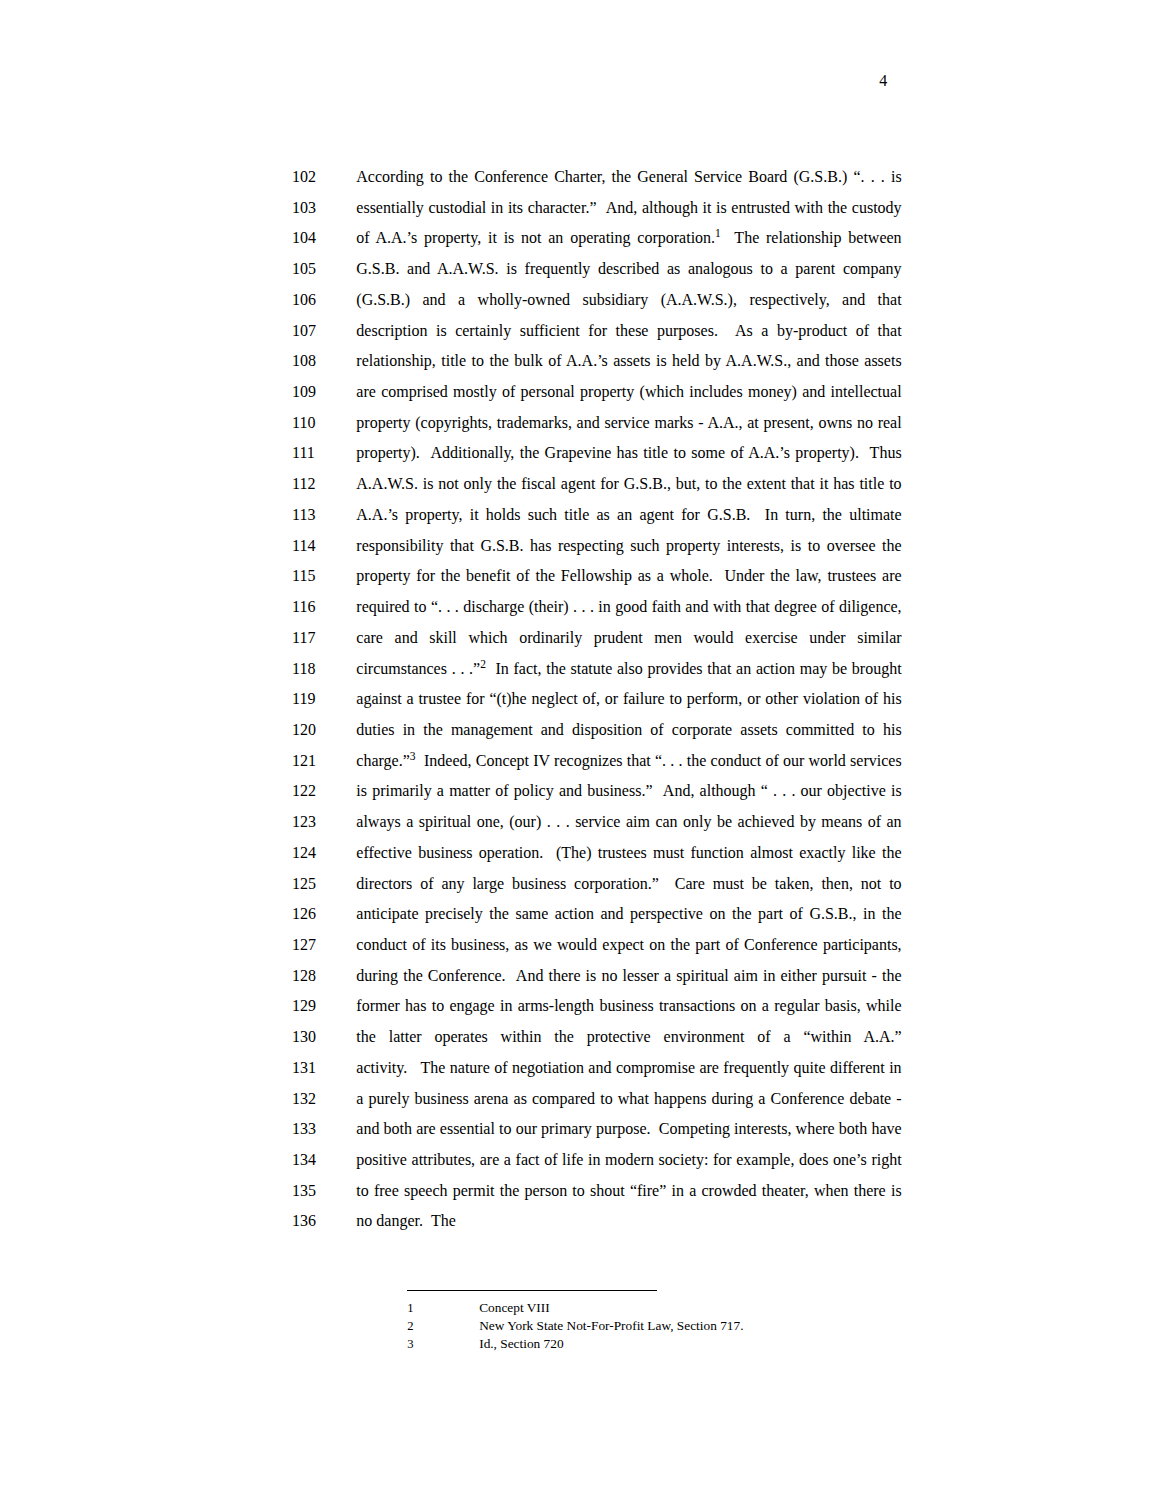4
102
103
104
105
106
107
108
109
110
111
112
113
114
115
116
117
118
119
120
121
122
123
124
125
126
127
128
129
130
131
132
133
134
135
136
According to the Conference Charter, the General Service Board (G.S.B.) “. . . is essentially custodial in its character.” And, although it is entrusted with the custody of A.A.’s property, it is not an operating corporation.1 The relationship between G.S.B. and A.A.W.S. is frequently described as analogous to a parent company (G.S.B.) and a wholly-owned subsidiary (A.A.W.S.), respectively, and that description is certainly sufficient for these purposes. As a by-product of that relationship, title to the bulk of A.A.’s assets is held by A.A.W.S., and those assets are comprised mostly of personal property (which includes money) and intellectual property (copyrights, trademarks, and service marks - A.A., at present, owns no real property). Additionally, the Grapevine has title to some of A.A.’s property). Thus A.A.W.S. is not only the fiscal agent for G.S.B., but, to the extent that it has title to A.A.’s property, it holds such title as an agent for G.S.B. In turn, the ultimate responsibility that G.S.B. has respecting such property interests, is to oversee the property for the benefit of the Fellowship as a whole. Under the law, trustees are required to “. . . discharge (their) . . . in good faith and with that degree of diligence, care and skill which ordinarily prudent men would exercise under similar circumstances . . .”2 In fact, the statute also provides that an action may be brought against a trustee for “(t)he neglect of, or failure to perform, or other violation of his duties in the management and disposition of corporate assets committed to his charge.”3 Indeed, Concept IV recognizes that “. . . the conduct of our world services is primarily a matter of policy and business.” And, although “ . . . our objective is always a spiritual one, (our) . . . service aim can only be achieved by means of an effective business operation. (The) trustees must function almost exactly like the directors of any large business corporation.” Care must be taken, then, not to anticipate precisely the same action and perspective on the part of G.S.B., in the conduct of its business, as we would expect on the part of Conference participants, during the Conference. And there is no lesser a spiritual aim in either pursuit - the former has to engage in arms-length business transactions on a regular basis, while the latter operates within the protective environment of a “within A.A.” activity. The nature of negotiation and compromise are frequently quite different in a purely business arena as compared to what happens during a Conference debate - and both are essential to our primary purpose. Competing interests, where both have positive attributes, are a fact of life in modern society: for example, does one’s right to free speech permit the person to shout “fire” in a crowded theater, when there is no danger. The
1
Concept VIII
2
New York State Not-For-Profit Law, Section 717.
3
Id., Section 720